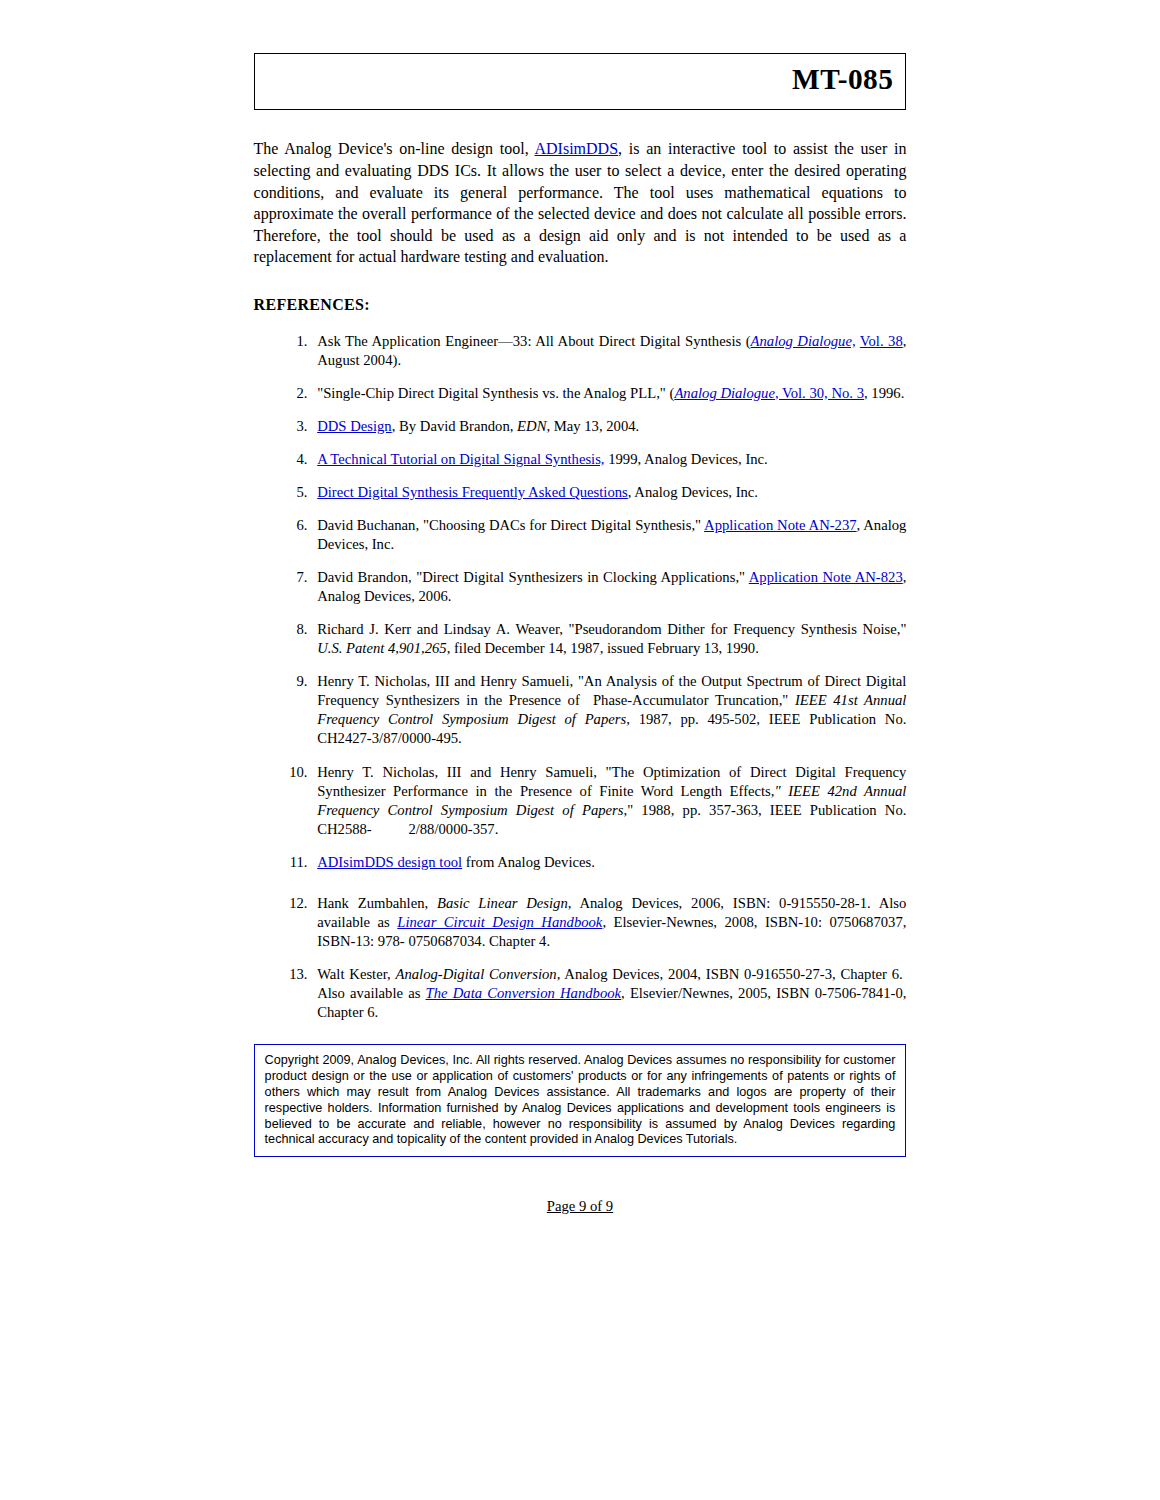MT-085
The Analog Device's on-line design tool, ADIsimDDS, is an interactive tool to assist the user in selecting and evaluating DDS ICs. It allows the user to select a device, enter the desired operating conditions, and evaluate its general performance. The tool uses mathematical equations to approximate the overall performance of the selected device and does not calculate all possible errors. Therefore, the tool should be used as a design aid only and is not intended to be used as a replacement for actual hardware testing and evaluation.
REFERENCES:
Ask The Application Engineer—33: All About Direct Digital Synthesis (Analog Dialogue, Vol. 38, August 2004).
"Single-Chip Direct Digital Synthesis vs. the Analog PLL," (Analog Dialogue, Vol. 30, No. 3, 1996.
DDS Design, By David Brandon, EDN, May 13, 2004.
A Technical Tutorial on Digital Signal Synthesis, 1999, Analog Devices, Inc.
Direct Digital Synthesis Frequently Asked Questions, Analog Devices, Inc.
David Buchanan, "Choosing DACs for Direct Digital Synthesis," Application Note AN-237, Analog Devices, Inc.
David Brandon, "Direct Digital Synthesizers in Clocking Applications," Application Note AN-823, Analog Devices, 2006.
Richard J. Kerr and Lindsay A. Weaver, "Pseudorandom Dither for Frequency Synthesis Noise," U.S. Patent 4,901,265, filed December 14, 1987, issued February 13, 1990.
Henry T. Nicholas, III and Henry Samueli, "An Analysis of the Output Spectrum of Direct Digital Frequency Synthesizers in the Presence of Phase-Accumulator Truncation," IEEE 41st Annual Frequency Control Symposium Digest of Papers, 1987, pp. 495-502, IEEE Publication No. CH2427-3/87/0000-495.
Henry T. Nicholas, III and Henry Samueli, "The Optimization of Direct Digital Frequency Synthesizer Performance in the Presence of Finite Word Length Effects," IEEE 42nd Annual Frequency Control Symposium Digest of Papers," 1988, pp. 357-363, IEEE Publication No. CH2588- 2/88/0000-357.
ADIsimDDS design tool from Analog Devices.
Hank Zumbahlen, Basic Linear Design, Analog Devices, 2006, ISBN: 0-915550-28-1. Also available as Linear Circuit Design Handbook, Elsevier-Newnes, 2008, ISBN-10: 0750687037, ISBN-13: 978- 0750687034. Chapter 4.
Walt Kester, Analog-Digital Conversion, Analog Devices, 2004, ISBN 0-916550-27-3, Chapter 6. Also available as The Data Conversion Handbook, Elsevier/Newnes, 2005, ISBN 0-7506-7841-0, Chapter 6.
Copyright 2009, Analog Devices, Inc. All rights reserved. Analog Devices assumes no responsibility for customer product design or the use or application of customers' products or for any infringements of patents or rights of others which may result from Analog Devices assistance. All trademarks and logos are property of their respective holders. Information furnished by Analog Devices applications and development tools engineers is believed to be accurate and reliable, however no responsibility is assumed by Analog Devices regarding technical accuracy and topicality of the content provided in Analog Devices Tutorials.
Page 9 of 9